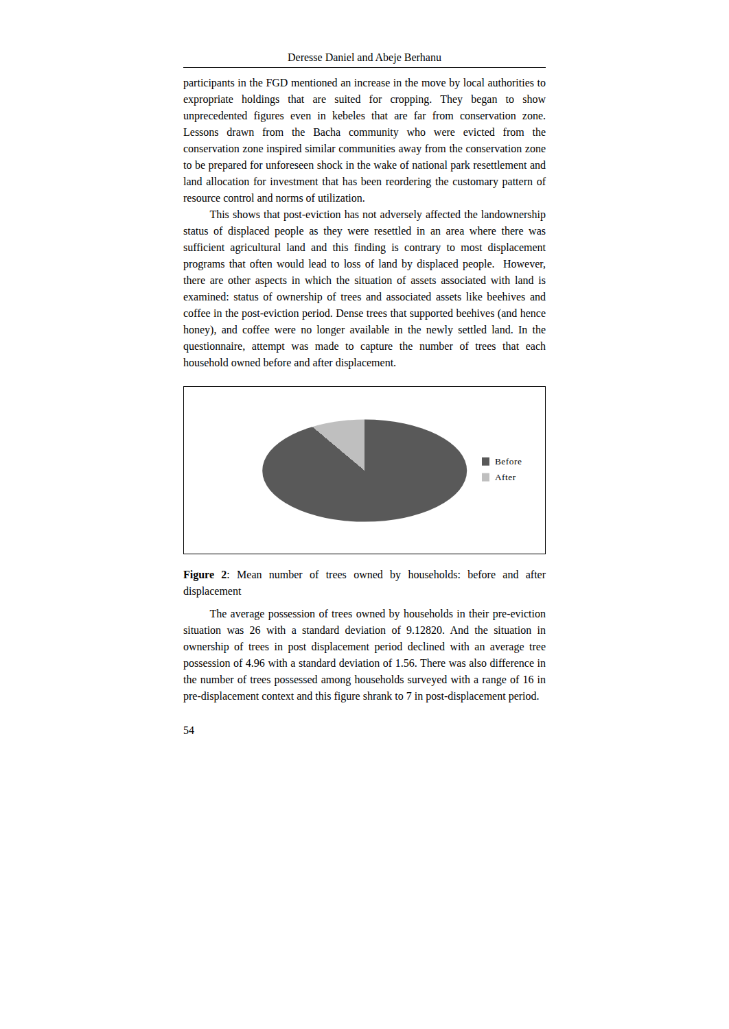Deresse Daniel and Abeje Berhanu
participants in the FGD mentioned an increase in the move by local authorities to expropriate holdings that are suited for cropping. They began to show unprecedented figures even in kebeles that are far from conservation zone. Lessons drawn from the Bacha community who were evicted from the conservation zone inspired similar communities away from the conservation zone to be prepared for unforeseen shock in the wake of national park resettlement and land allocation for investment that has been reordering the customary pattern of resource control and norms of utilization.
This shows that post-eviction has not adversely affected the landownership status of displaced people as they were resettled in an area where there was sufficient agricultural land and this finding is contrary to most displacement programs that often would lead to loss of land by displaced people. However, there are other aspects in which the situation of assets associated with land is examined: status of ownership of trees and associated assets like beehives and coffee in the post-eviction period. Dense trees that supported beehives (and hence honey), and coffee were no longer available in the newly settled land. In the questionnaire, attempt was made to capture the number of trees that each household owned before and after displacement.
Before
After
Figure 2: Mean number of trees owned by households: before and after displacement
The average possession of trees owned by households in their pre-eviction situation was 26 with a standard deviation of 9.12820. And the situation in ownership of trees in post displacement period declined with an average tree possession of 4.96 with a standard deviation of 1.56. There was also difference in the number of trees possessed among households surveyed with a range of 16 in pre-displacement context and this figure shrank to 7 in post-displacement period.
54